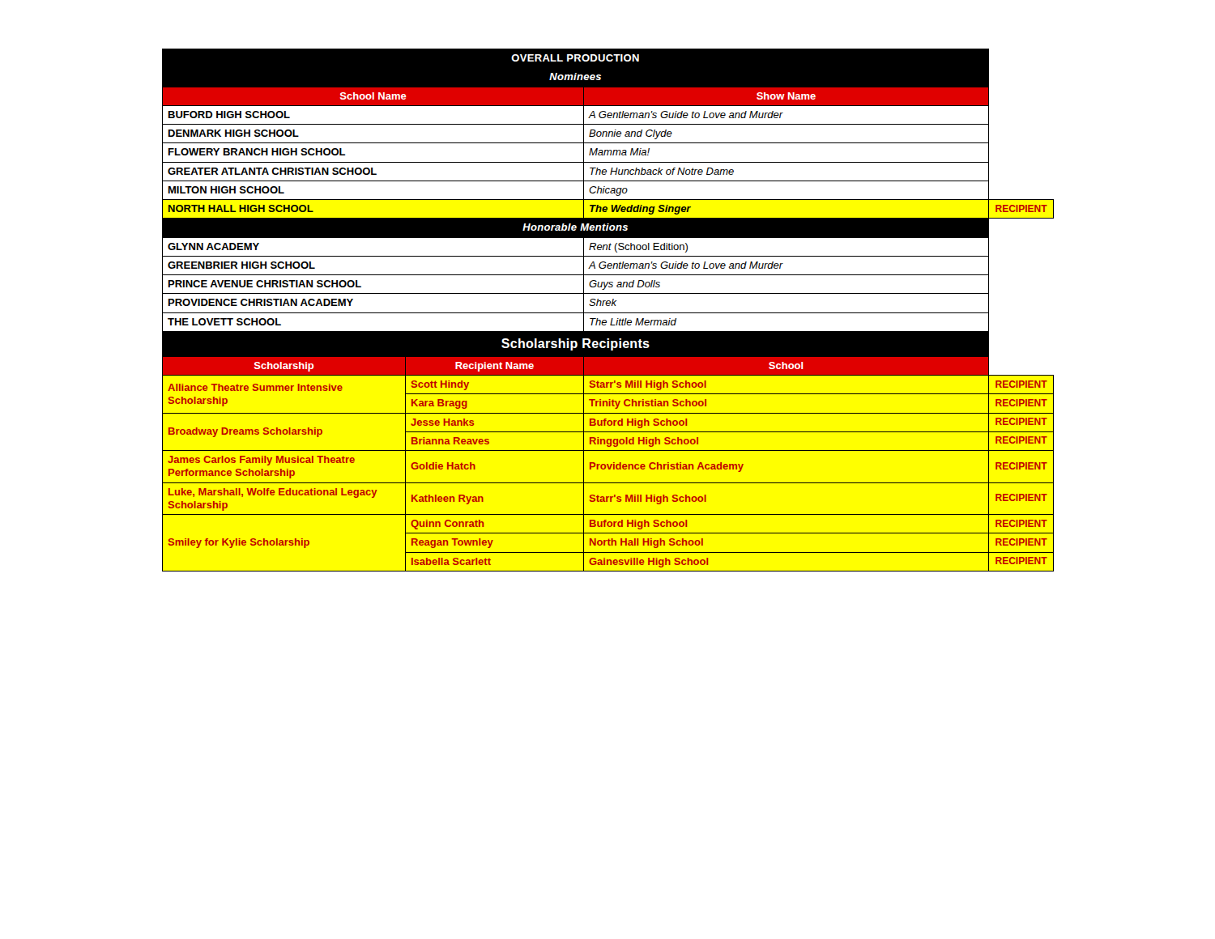| OVERALL PRODUCTION | |
| Nominees | |
| School Name | Show Name | |
| BUFORD HIGH SCHOOL | A Gentleman's Guide to Love and Murder | |
| DENMARK HIGH SCHOOL | Bonnie and Clyde | |
| FLOWERY BRANCH HIGH SCHOOL | Mamma Mia! | |
| GREATER ATLANTA CHRISTIAN SCHOOL | The Hunchback of Notre Dame | |
| MILTON HIGH SCHOOL | Chicago | |
| NORTH HALL HIGH SCHOOL | The Wedding Singer | RECIPIENT |
| Honorable Mentions | |
| GLYNN ACADEMY | Rent (School Edition) | |
| GREENBRIER HIGH SCHOOL | A Gentleman's Guide to Love and Murder | |
| PRINCE AVENUE CHRISTIAN SCHOOL | Guys and Dolls | |
| PROVIDENCE CHRISTIAN ACADEMY | Shrek | |
| THE LOVETT SCHOOL | The Little Mermaid | |
| Scholarship Recipients | |
| Scholarship | Recipient Name | School | |
| Alliance Theatre Summer Intensive Scholarship | Scott Hindy | Starr's Mill High School | RECIPIENT |
| Kara Bragg | Trinity Christian School | RECIPIENT |
| Broadway Dreams Scholarship | Jesse Hanks | Buford High School | RECIPIENT |
| Brianna Reaves | Ringgold High School | RECIPIENT |
| James Carlos Family Musical Theatre Performance Scholarship | Goldie Hatch | Providence Christian Academy | RECIPIENT |
| Luke, Marshall, Wolfe Educational Legacy Scholarship | Kathleen Ryan | Starr's Mill High School | RECIPIENT |
| Smiley for Kylie Scholarship | Quinn Conrath | Buford High School | RECIPIENT |
| Reagan Townley | North Hall High School | RECIPIENT |
| Isabella Scarlett | Gainesville High School | RECIPIENT |